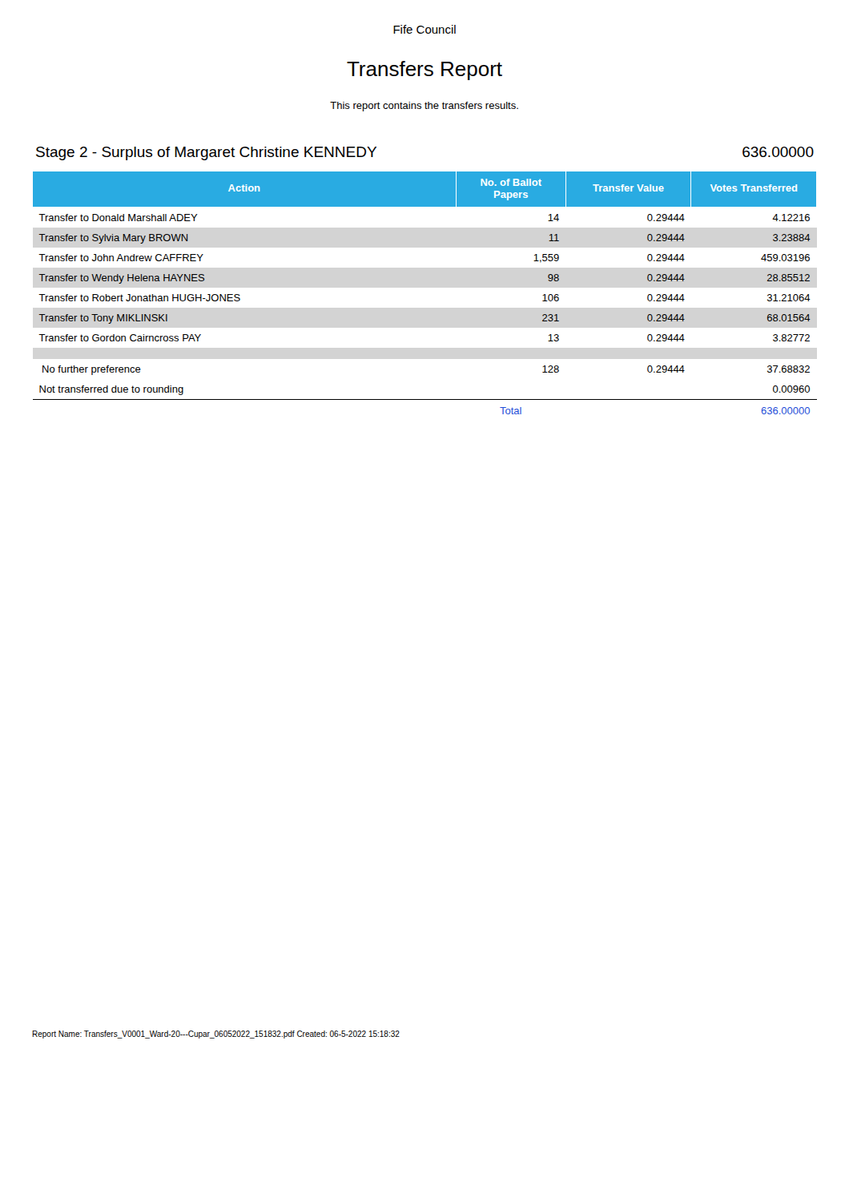Fife Council
Transfers Report
This report contains the transfers results.
Stage 2 - Surplus of Margaret Christine KENNEDY 636.00000
| Action | No. of Ballot Papers | Transfer Value | Votes Transferred |
| --- | --- | --- | --- |
| Transfer to Donald Marshall ADEY | 14 | 0.29444 | 4.12216 |
| Transfer to Sylvia Mary BROWN | 11 | 0.29444 | 3.23884 |
| Transfer to John Andrew CAFFREY | 1,559 | 0.29444 | 459.03196 |
| Transfer to Wendy Helena HAYNES | 98 | 0.29444 | 28.85512 |
| Transfer to Robert Jonathan HUGH-JONES | 106 | 0.29444 | 31.21064 |
| Transfer to Tony MIKLINSKI | 231 | 0.29444 | 68.01564 |
| Transfer to Gordon Cairncross PAY | 13 | 0.29444 | 3.82772 |
| No further preference | 128 | 0.29444 | 37.68832 |
| Not transferred due to rounding | | | 0.00960 |
| | Total | | 636.00000 |
Report Name: Transfers_V0001_Ward-20---Cupar_06052022_151832.pdf Created: 06-5-2022 15:18:32